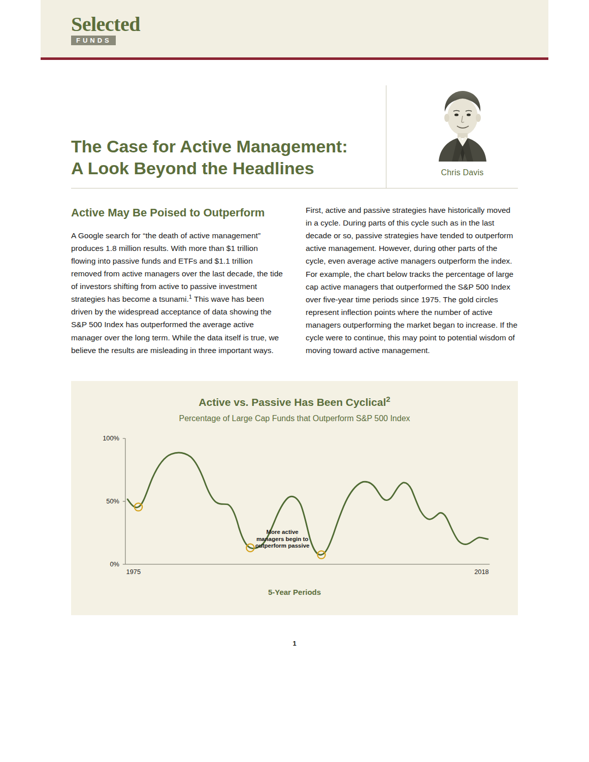Selected FUNDS
The Case for Active Management:
A Look Beyond the Headlines
Chris Davis
Active May Be Poised to Outperform
A Google search for “the death of active management” produces 1.8 million results. With more than $1 trillion flowing into passive funds and ETFs and $1.1 trillion removed from active managers over the last decade, the tide of investors shifting from active to passive investment strategies has become a tsunami.1 This wave has been driven by the widespread acceptance of data showing the S&P 500 Index has outperformed the average active manager over the long term. While the data itself is true, we believe the results are misleading in three important ways.
First, active and passive strategies have historically moved in a cycle. During parts of this cycle such as in the last decade or so, passive strategies have tended to outperform active management. However, during other parts of the cycle, even average active managers outperform the index. For example, the chart below tracks the percentage of large cap active managers that outperformed the S&P 500 Index over five-year time periods since 1975. The gold circles represent inflection points where the number of active managers outper­forming the market began to increase. If the cycle were to continue, this may point to potential wisdom of moving toward active management.
Active vs. Passive Has Been Cyclical2
Percentage of Large Cap Funds that Outperform S&P 500 Index
100% 50% 0% 1975 2018 More active managers begin to outperform passive
5-Year Periods
1